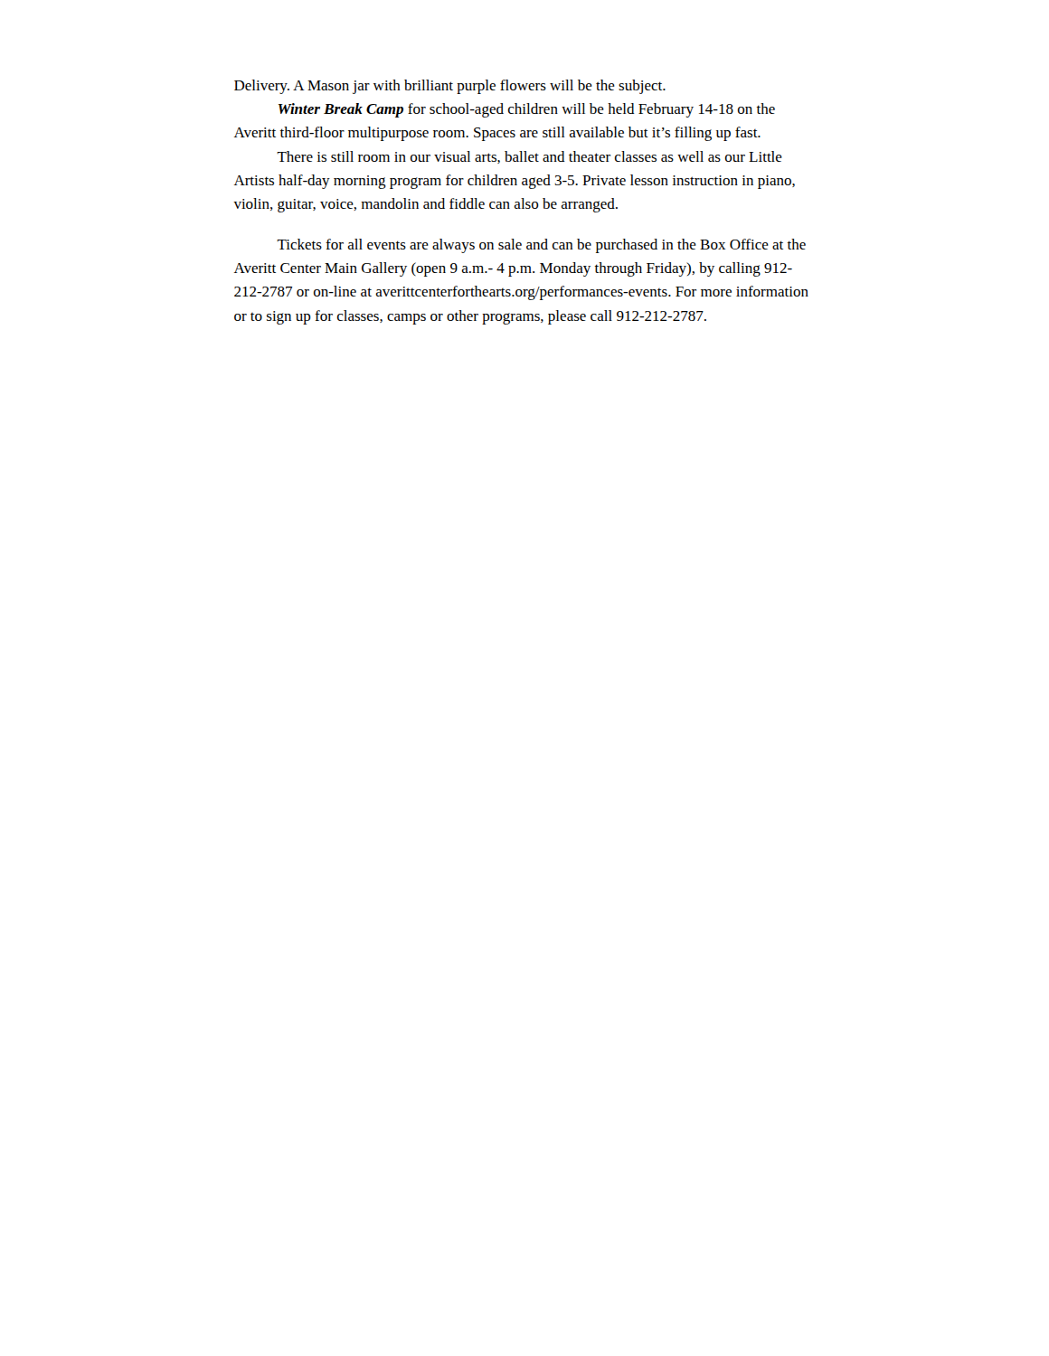Delivery. A Mason jar with brilliant purple flowers will be the subject.
Winter Break Camp for school-aged children will be held February 14-18 on the Averitt third-floor multipurpose room. Spaces are still available but it’s filling up fast.
There is still room in our visual arts, ballet and theater classes as well as our Little Artists half-day morning program for children aged 3-5. Private lesson instruction in piano, violin, guitar, voice, mandolin and fiddle can also be arranged.
Tickets for all events are always on sale and can be purchased in the Box Office at the Averitt Center Main Gallery (open 9 a.m.- 4 p.m. Monday through Friday), by calling 912-212-2787 or on-line at averittcenterforthearts.org/performances-events. For more information or to sign up for classes, camps or other programs, please call 912-212-2787.